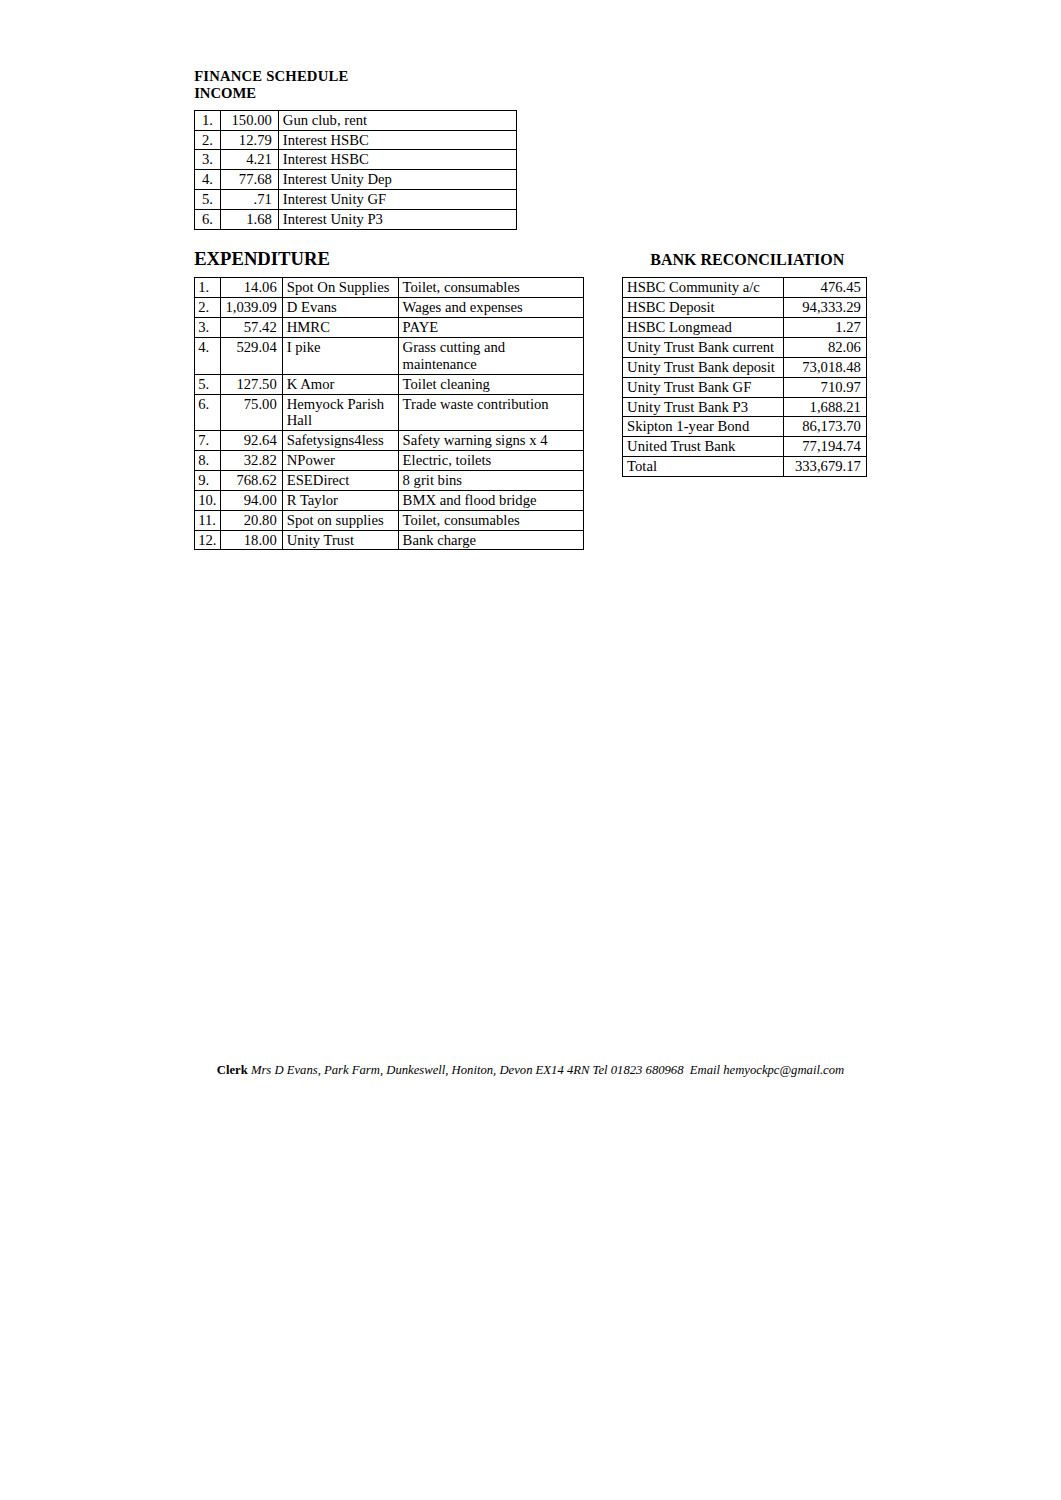FINANCE SCHEDULE
INCOME
| 1. | 150.00 | Gun club, rent |
| 2. | 12.79 | Interest HSBC |
| 3. | 4.21 | Interest HSBC |
| 4. | 77.68 | Interest Unity Dep |
| 5. | .71 | Interest Unity GF |
| 6. | 1.68 | Interest Unity P3 |
EXPENDITURE
BANK RECONCILIATION
| 1. | 14.06 | Spot On Supplies | Toilet, consumables |
| 2. | 1,039.09 | D Evans | Wages and expenses |
| 3. | 57.42 | HMRC | PAYE |
| 4. | 529.04 | I pike | Grass cutting and maintenance |
| 5. | 127.50 | K Amor | Toilet cleaning |
| 6. | 75.00 | Hemyock Parish Hall | Trade waste contribution |
| 7. | 92.64 | Safetysigns4less | Safety warning signs x 4 |
| 8. | 32.82 | NPower | Electric, toilets |
| 9. | 768.62 | ESEDirect | 8 grit bins |
| 10. | 94.00 | R Taylor | BMX and flood bridge |
| 11. | 20.80 | Spot on supplies | Toilet, consumables |
| 12. | 18.00 | Unity Trust | Bank charge |
| HSBC Community a/c | 476.45 |
| HSBC Deposit | 94,333.29 |
| HSBC Longmead | 1.27 |
| Unity Trust Bank current | 82.06 |
| Unity Trust Bank deposit | 73,018.48 |
| Unity Trust Bank GF | 710.97 |
| Unity Trust Bank P3 | 1,688.21 |
| Skipton 1-year Bond | 86,173.70 |
| United Trust Bank | 77,194.74 |
| Total | 333,679.17 |
Clerk Mrs D Evans, Park Farm, Dunkeswell, Honiton, Devon EX14 4RN Tel 01823 680968 Email hemyockpc@gmail.com